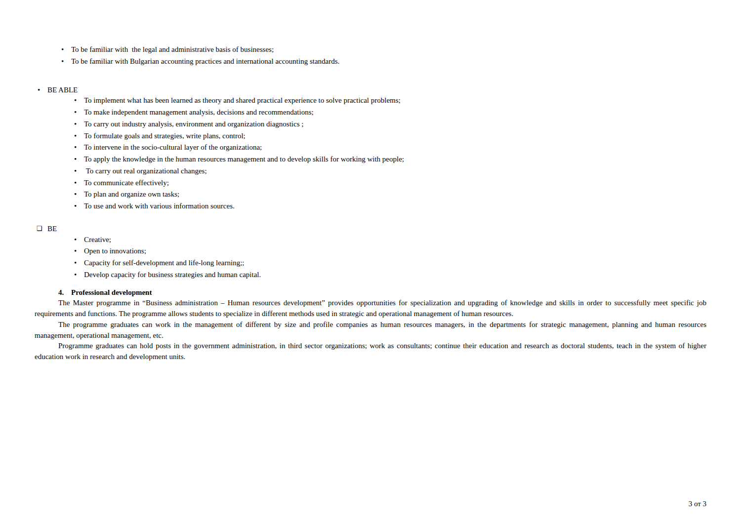To be familiar with the legal and administrative basis of businesses;
To be familiar with Bulgarian accounting practices and international accounting standards.
BE ABLE
To implement what has been learned as theory and shared practical experience to solve practical problems;
To make independent management analysis, decisions and recommendations;
To carry out industry analysis, environment and organization diagnostics ;
To formulate goals and strategies, write plans, control;
To intervene in the socio-cultural layer of the organizationa;
To apply the knowledge in the human resources management and to develop skills for working with people;
To carry out real organizational changes;
To communicate effectively;
To plan and organize own tasks;
To use and work with various information sources.
BE
Creative;
Open to innovations;
Capacity for self-development and life-long learning;;
Develop capacity for business strategies and human capital.
4. Professional development
The Master programme in “Business administration – Human resources development” provides opportunities for specialization and upgrading of knowledge and skills in order to successfully meet specific job requirements and functions. The programme allows students to specialize in different methods used in strategic and operational management of human resources.
The programme graduates can work in the management of different by size and profile companies as human resources managers, in the departments for strategic management, planning and human resources management, operational management, etc.
Programme graduates can hold posts in the government administration, in third sector organizations; work as consultants; continue their education and research as doctoral students, teach in the system of higher education work in research and development units.
3 от 3